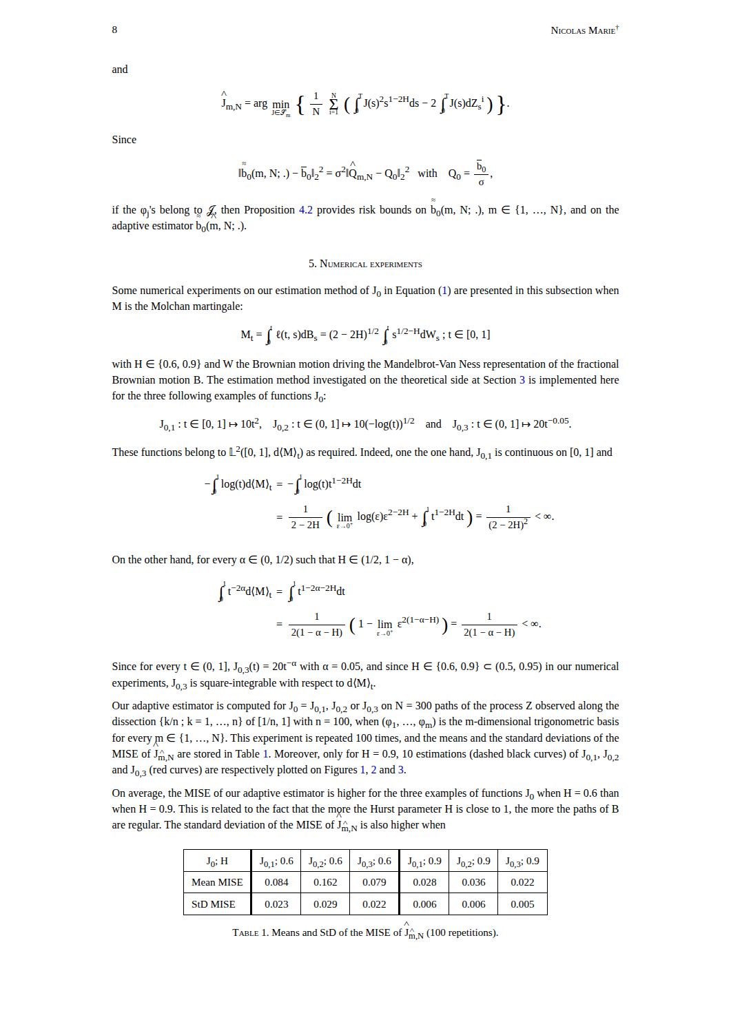8 Nicolas Marie†
and
Jm,N = arg minJ∈𝒮m { 1 N ΣNi=1 ( ∫T 0 J(s)2s1−2Hds − 2 ∫T 0 J(s)dZsi ) }.
Since
‖b0(m, N; .) − b0‖22 = σ2‖Qm,N − Q0‖22 with Q0 = b0 σ,
if the φj's belong to 𝒥, then Proposition 4.2 provides risk bounds on b0(m, N; .), m ∈ {1, …, N}, and on the adaptive estimator b0(m, N; .).
5. Numerical experiments
Some numerical experiments on our estimation method of J0 in Equation (1) are presented in this subsection when M is the Molchan martingale:
Mt = ∫t 0 ℓ(t, s)dBs = (2 − 2H)1/2 ∫t 0 s1/2−HdWs ; t ∈ [0, 1]
with H ∈ {0.6, 0.9} and W the Brownian motion driving the Mandelbrot-Van Ness representation of the fractional Brownian motion B. The estimation method investigated on the theoretical side at Section 3 is implemented here for the three following examples of functions J0:
J0,1 : t ∈ [0, 1] ↦ 10t2, J0,2 : t ∈ (0, 1] ↦ 10(−log(t))1/2 and J0,3 : t ∈ (0, 1] ↦ 20t−0.05.
These functions belong to 𝕃2([0, 1], d⟨M⟩t) as required. Indeed, one the one hand, J0,1 is continuous on [0, 1] and
| − ∫ 1 0 log(t)d⟨M⟩ t | = | − ∫ 1 0 log(t)t 1−2H dt |
| | = | 1 2 − 2H ( lim ε→0 + log(ε)ε 2−2H + ∫ 1 0 t 1−2H dt ) = 1 (2 − 2H) 2 < ∞. |
On the other hand, for every α ∈ (0, 1/2) such that H ∈ (1/2, 1 − α),
| ∫ 1 0 t −2α d⟨M⟩ t | = | ∫ 1 0 t 1−2α−2H dt |
| | = | 1 2(1 − α − H) ( 1 − lim ε→0 + ε 2(1−α−H) ) = 1 2(1 − α − H) < ∞. |
Since for every t ∈ (0, 1], J0,3(t) = 20t−α with α = 0.05, and since H ∈ {0.6, 0.9} ⊂ (0.5, 0.95) in our numerical experiments, J0,3 is square-integrable with respect to d⟨M⟩t.
Our adaptive estimator is computed for J0 = J0,1, J0,2 or J0,3 on N = 300 paths of the process Z observed along the dissection {k/n ; k = 1, …, n} of [1/n, 1] with n = 100, when (φ1, …, φm) is the m-dimensional trigonometric basis for every m ∈ {1, …, N}. This experiment is repeated 100 times, and the means and the standard deviations of the MISE of Jm,N are stored in Table 1. Moreover, only for H = 0.9, 10 estimations (dashed black curves) of J0,1, J0,2 and J0,3 (red curves) are respectively plotted on Figures 1, 2 and 3.
On average, the MISE of our adaptive estimator is higher for the three examples of functions J0 when H = 0.6 than when H = 0.9. This is related to the fact that the more the Hurst parameter H is close to 1, the more the paths of B are regular. The standard deviation of the MISE of Jm,N is also higher when
Table 1. Means and StD of the MISE of J m ,N (100 repetitions).
| J 0 ; H | J 0,1 ; 0.6 | J 0,2 ; 0.6 | J 0,3 ; 0.6 | J 0,1 ; 0.9 | J 0,2 ; 0.9 | J 0,3 ; 0.9 |
| --- | --- | --- | --- | --- | --- | --- |
| Mean MISE | 0.084 | 0.162 | 0.079 | 0.028 | 0.036 | 0.022 |
| StD MISE | 0.023 | 0.029 | 0.022 | 0.006 | 0.006 | 0.005 |